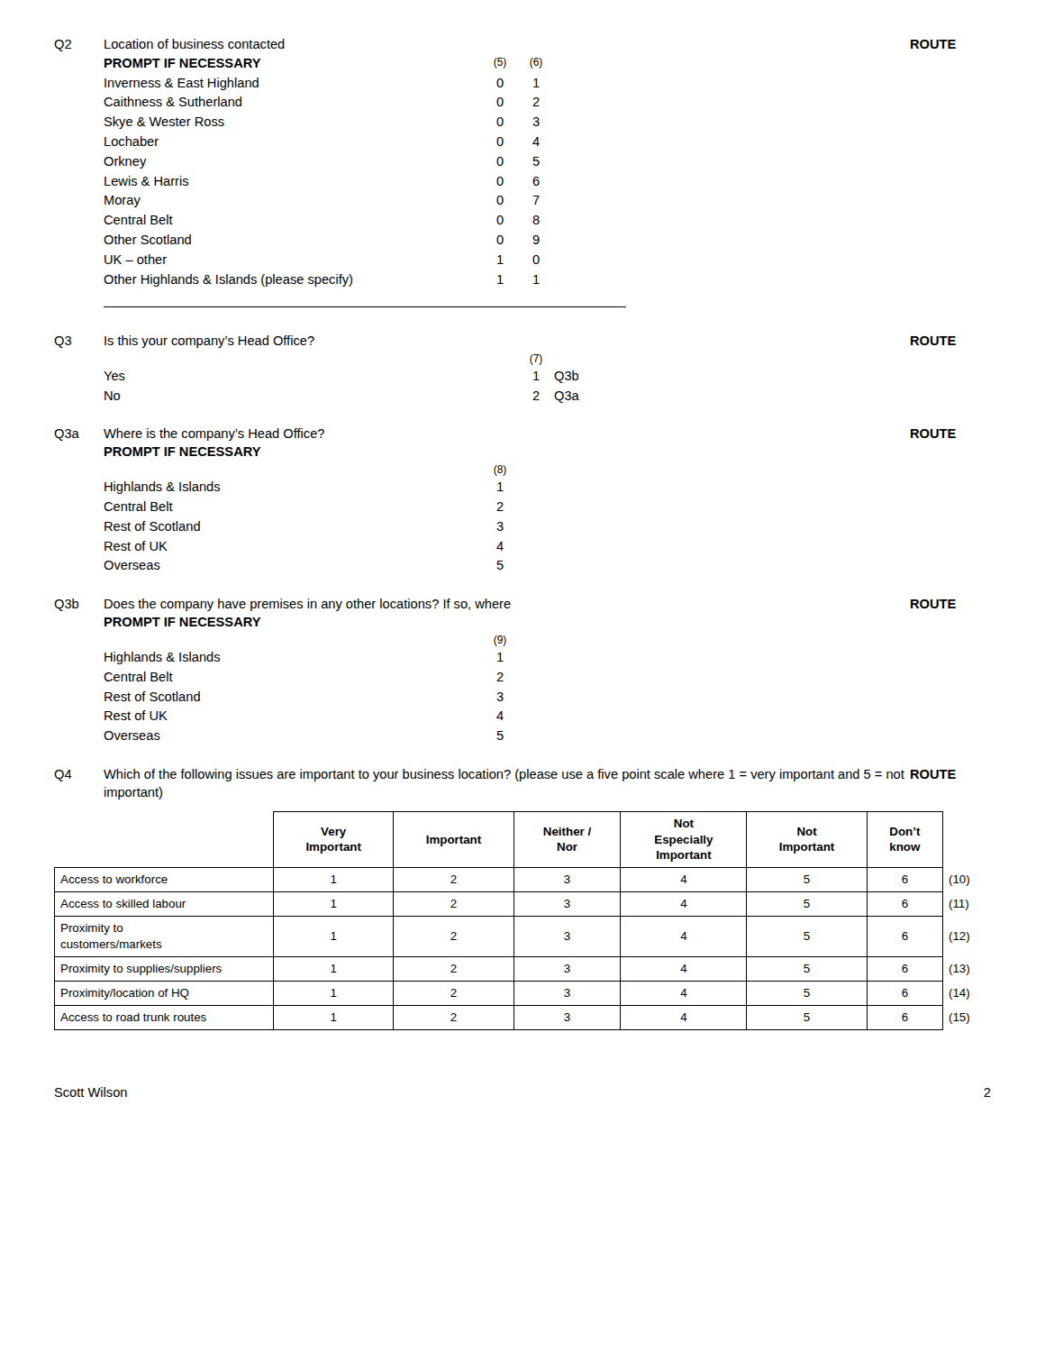Q2
Location of business contacted
ROUTE
| PROMPT IF NECESSARY | (5) | (6) | |
| Inverness & East Highland | 0 | 1 | |
| Caithness & Sutherland | 0 | 2 | |
| Skye & Wester Ross | 0 | 3 | |
| Lochaber | 0 | 4 | |
| Orkney | 0 | 5 | |
| Lewis & Harris | 0 | 6 | |
| Moray | 0 | 7 | |
| Central Belt | 0 | 8 | |
| Other Scotland | 0 | 9 | |
| UK – other | 1 | 0 | |
| Other Highlands & Islands (please specify) | 1 | 1 | |
Q3
Is this your company’s Head Office?
ROUTE
| | | (7) | |
| Yes | | 1 | Q3b |
| No | | 2 | Q3a |
Q3a
Where is the company’s Head Office?
PROMPT IF NECESSARY
ROUTE
| | (8) | |
| Highlands & Islands | 1 | |
| Central Belt | 2 | |
| Rest of Scotland | 3 | |
| Rest of UK | 4 | |
| Overseas | 5 | |
Q3b
Does the company have premises in any other locations? If so, where
PROMPT IF NECESSARY
ROUTE
| | (9) | |
| Highlands & Islands | 1 | |
| Central Belt | 2 | |
| Rest of Scotland | 3 | |
| Rest of UK | 4 | |
| Overseas | 5 | |
Q4
Which of the following issues are important to your business location? (please use a five point scale where 1 = very important and 5 = not important)
ROUTE
| | Very Important | Important | Neither / Nor | Not Especially Important | Not Important | Don’t know | |
| --- | --- | --- | --- | --- | --- | --- | --- |
| Access to workforce | 1 | 2 | 3 | 4 | 5 | 6 | (10) |
| Access to skilled labour | 1 | 2 | 3 | 4 | 5 | 6 | (11) |
| Proximity to customers/markets | 1 | 2 | 3 | 4 | 5 | 6 | (12) |
| Proximity to supplies/suppliers | 1 | 2 | 3 | 4 | 5 | 6 | (13) |
| Proximity/location of HQ | 1 | 2 | 3 | 4 | 5 | 6 | (14) |
| Access to road trunk routes | 1 | 2 | 3 | 4 | 5 | 6 | (15) |
Scott Wilson
2